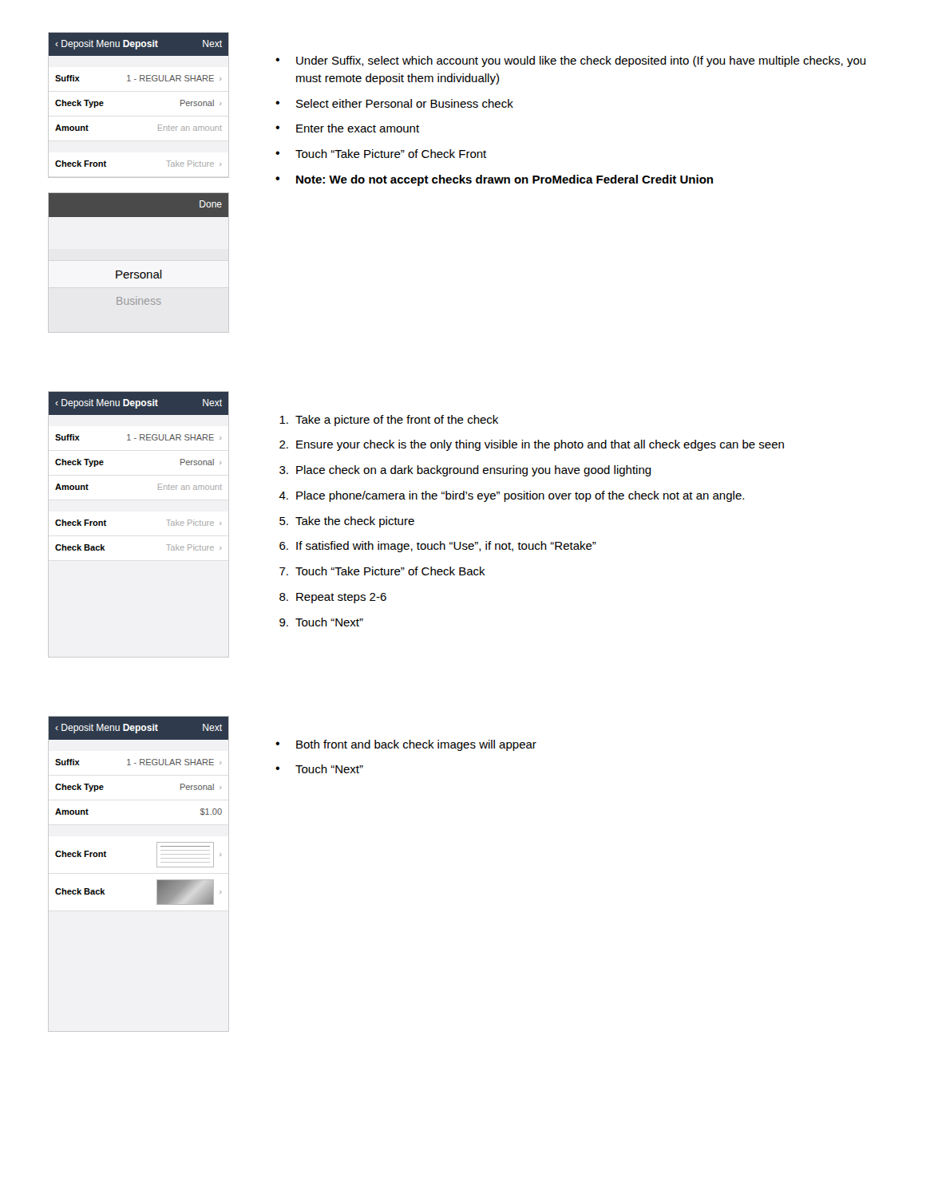‹ Deposit Menu Deposit Next
Suffix 1 - REGULAR SHARE ›
Check Type Personal ›
Amount Enter an amount
Check Front Take Picture ›
Done
Personal
Business
Under Suffix, select which account you would like the check deposited into (If you have multiple checks, you must remote deposit them individually)
Select either Personal or Business check
Enter the exact amount
Touch “Take Picture” of Check Front
Note: We do not accept checks drawn on ProMedica Federal Credit Union
‹ Deposit Menu Deposit Next
Suffix 1 - REGULAR SHARE ›
Check Type Personal ›
Amount Enter an amount
Check Front Take Picture ›
Check Back Take Picture ›
Take a picture of the front of the check
Ensure your check is the only thing visible in the photo and that all check edges can be seen
Place check on a dark background ensuring you have good lighting
Place phone/camera in the “bird’s eye” position over top of the check not at an angle.
Take the check picture
If satisfied with image, touch “Use”, if not, touch “Retake”
Touch “Take Picture” of Check Back
Repeat steps 2-6
Touch “Next”
‹ Deposit Menu Deposit Next
Suffix 1 - REGULAR SHARE ›
Check Type Personal ›
Amount $1.00
Check Front ›
Check Back ›
Both front and back check images will appear
Touch “Next”